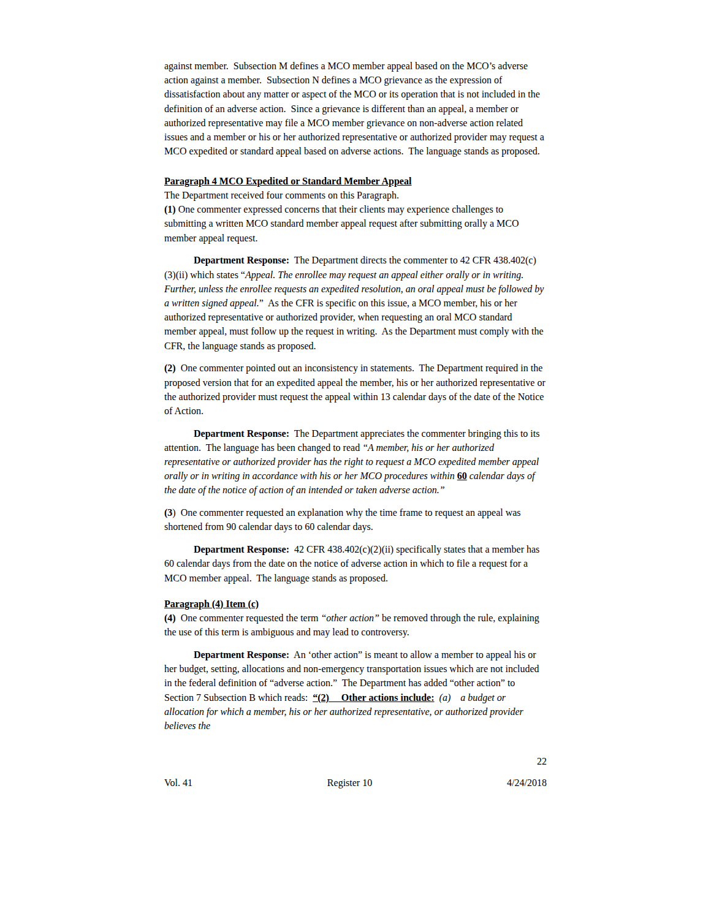against member. Subsection M defines a MCO member appeal based on the MCO’s adverse action against a member. Subsection N defines a MCO grievance as the expression of dissatisfaction about any matter or aspect of the MCO or its operation that is not included in the definition of an adverse action. Since a grievance is different than an appeal, a member or authorized representative may file a MCO member grievance on non-adverse action related issues and a member or his or her authorized representative or authorized provider may request a MCO expedited or standard appeal based on adverse actions. The language stands as proposed.
Paragraph 4 MCO Expedited or Standard Member Appeal
The Department received four comments on this Paragraph.
(1) One commenter expressed concerns that their clients may experience challenges to submitting a written MCO standard member appeal request after submitting orally a MCO member appeal request.
Department Response: The Department directs the commenter to 42 CFR 438.402(c)(3)(ii) which states “Appeal. The enrollee may request an appeal either orally or in writing. Further, unless the enrollee requests an expedited resolution, an oral appeal must be followed by a written signed appeal.” As the CFR is specific on this issue, a MCO member, his or her authorized representative or authorized provider, when requesting an oral MCO standard member appeal, must follow up the request in writing. As the Department must comply with the CFR, the language stands as proposed.
(2) One commenter pointed out an inconsistency in statements. The Department required in the proposed version that for an expedited appeal the member, his or her authorized representative or the authorized provider must request the appeal within 13 calendar days of the date of the Notice of Action.
Department Response: The Department appreciates the commenter bringing this to its attention. The language has been changed to read “A member, his or her authorized representative or authorized provider has the right to request a MCO expedited member appeal orally or in writing in accordance with his or her MCO procedures within 60 calendar days of the date of the notice of action of an intended or taken adverse action.”
(3) One commenter requested an explanation why the time frame to request an appeal was shortened from 90 calendar days to 60 calendar days.
Department Response: 42 CFR 438.402(c)(2)(ii) specifically states that a member has 60 calendar days from the date on the notice of adverse action in which to file a request for a MCO member appeal. The language stands as proposed.
Paragraph (4) Item (c)
(4) One commenter requested the term “other action” be removed through the rule, explaining the use of this term is ambiguous and may lead to controversy.
Department Response: An ‘other action” is meant to allow a member to appeal his or her budget, setting, allocations and non-emergency transportation issues which are not included in the federal definition of “adverse action.” The Department has added “other action” to Section 7 Subsection B which reads: “(2) Other actions include: (a) a budget or allocation for which a member, his or her authorized representative, or authorized provider believes the
22
Vol. 41 Register 10 4/24/2018